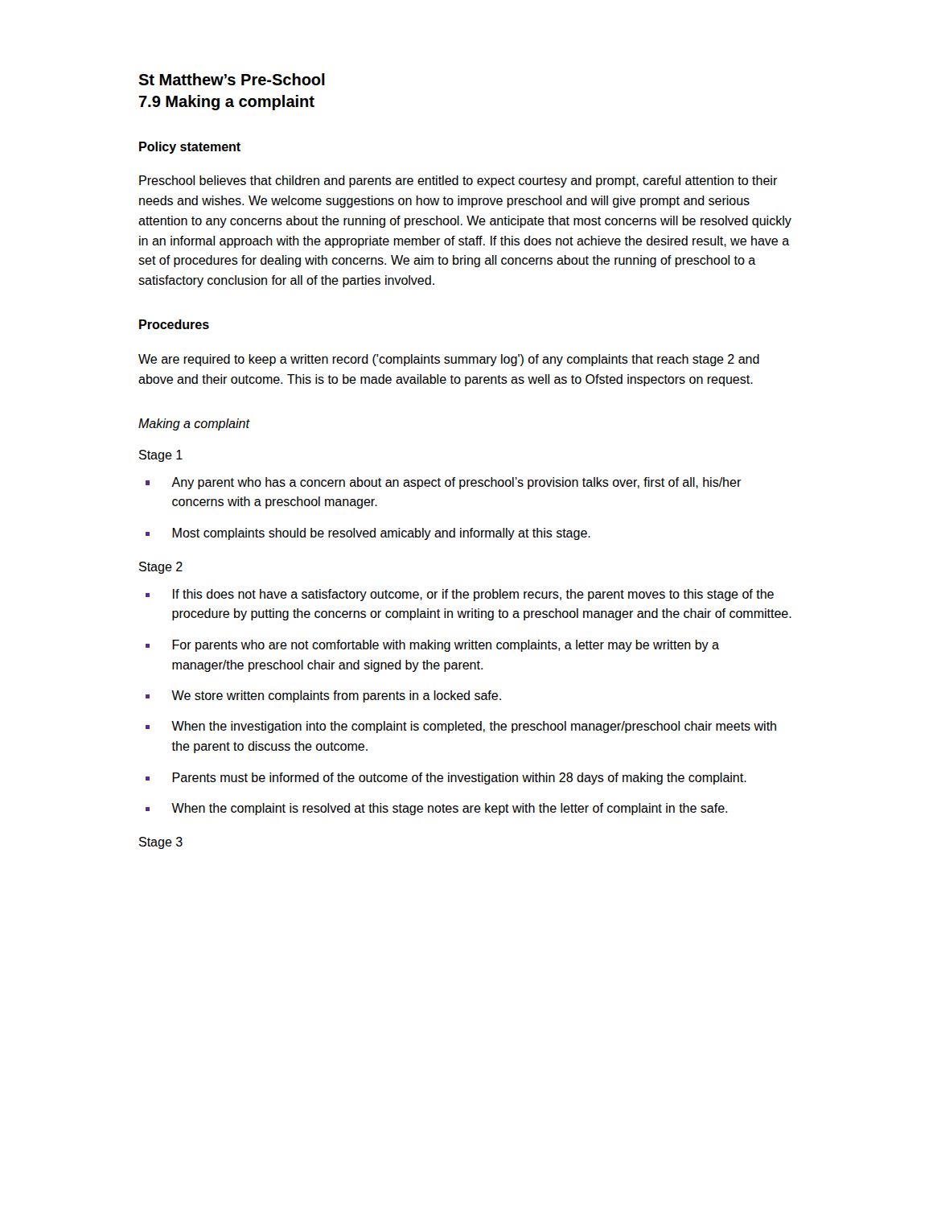St Matthew’s Pre-School7.9 Making a complaint
Policy statement
Preschool believes that children and parents are entitled to expect courtesy and prompt, careful attention to their needs and wishes. We welcome suggestions on how to improve preschool and will give prompt and serious attention to any concerns about the running of preschool. We anticipate that most concerns will be resolved quickly in an informal approach with the appropriate member of staff. If this does not achieve the desired result, we have a set of procedures for dealing with concerns. We aim to bring all concerns about the running of preschool to a satisfactory conclusion for all of the parties involved.
Procedures
We are required to keep a written record ('complaints summary log') of any complaints that reach stage 2 and above and their outcome. This is to be made available to parents as well as to Ofsted inspectors on request.
Making a complaint
Stage 1
Any parent who has a concern about an aspect of preschool’s provision talks over, first of all, his/her concerns with a preschool manager.
Most complaints should be resolved amicably and informally at this stage.
Stage 2
If this does not have a satisfactory outcome, or if the problem recurs, the parent moves to this stage of the procedure by putting the concerns or complaint in writing to a preschool manager and the chair of committee.
For parents who are not comfortable with making written complaints, a letter may be written by a manager/the preschool chair and signed by the parent.
We store written complaints from parents in a locked safe.
When the investigation into the complaint is completed, the preschool manager/preschool chair meets with the parent to discuss the outcome.
Parents must be informed of the outcome of the investigation within 28 days of making the complaint.
When the complaint is resolved at this stage notes are kept with the letter of complaint in the safe.
Stage 3